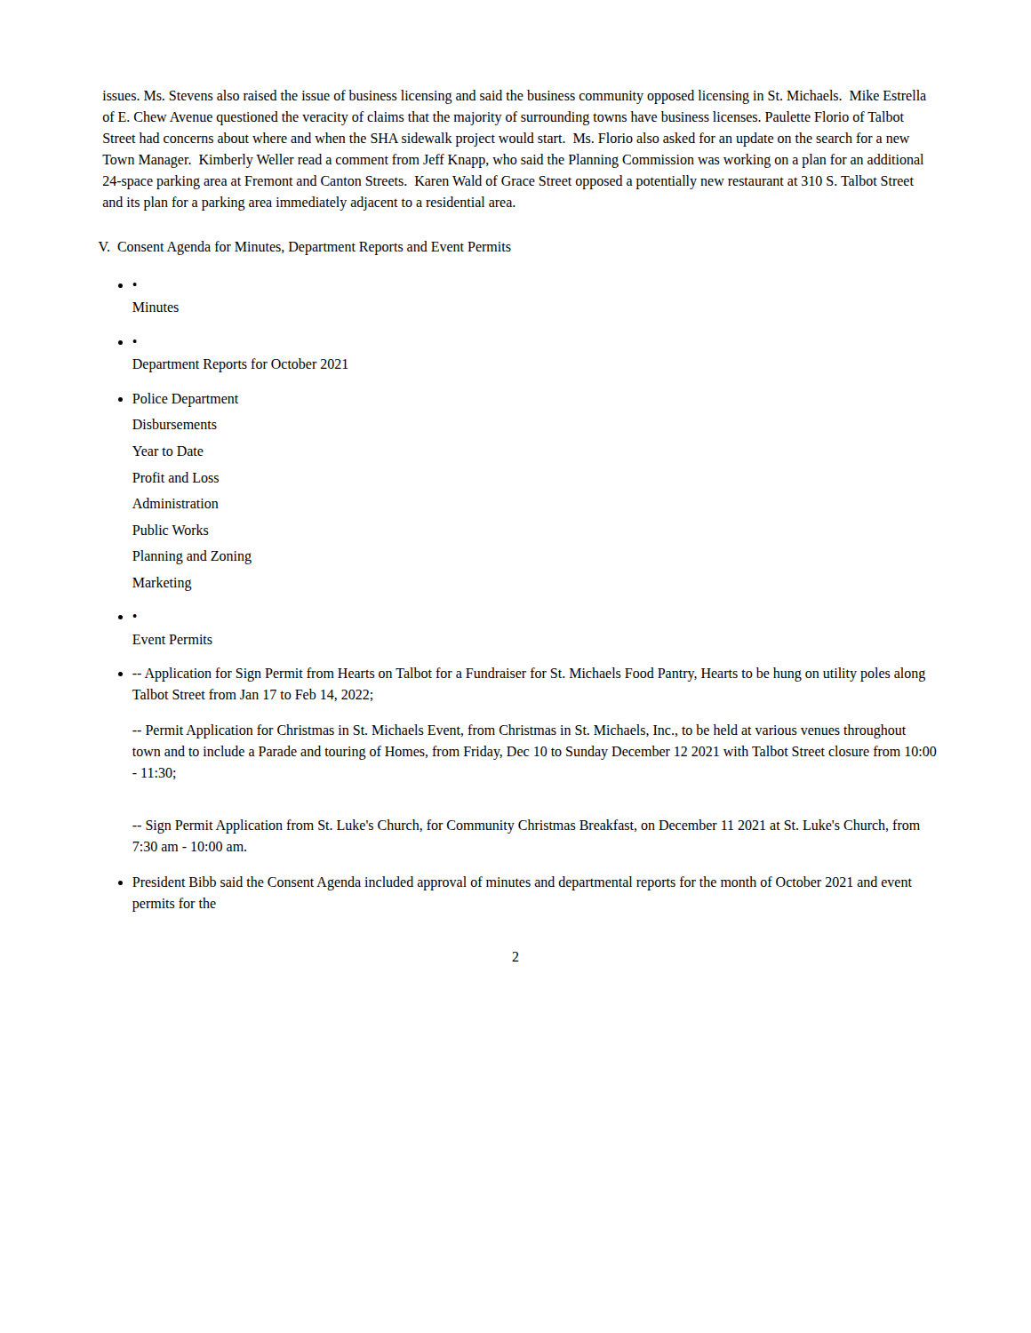issues. Ms. Stevens also raised the issue of business licensing and said the business community opposed licensing in St. Michaels. Mike Estrella of E. Chew Avenue questioned the veracity of claims that the majority of surrounding towns have business licenses. Paulette Florio of Talbot Street had concerns about where and when the SHA sidewalk project would start. Ms. Florio also asked for an update on the search for a new Town Manager. Kimberly Weller read a comment from Jeff Knapp, who said the Planning Commission was working on a plan for an additional 24-space parking area at Fremont and Canton Streets. Karen Wald of Grace Street opposed a potentially new restaurant at 310 S. Talbot Street and its plan for a parking area immediately adjacent to a residential area.
V. Consent Agenda for Minutes, Department Reports and Event Permits
• Minutes
• Department Reports for October 2021
Police Department
Disbursements
Year to Date
Profit and Loss
Administration
Public Works
Planning and Zoning
Marketing
• Event Permits
-- Application for Sign Permit from Hearts on Talbot for a Fundraiser for St. Michaels Food Pantry, Hearts to be hung on utility poles along Talbot Street from Jan 17 to Feb 14, 2022;
-- Permit Application for Christmas in St. Michaels Event, from Christmas in St. Michaels, Inc., to be held at various venues throughout town and to include a Parade and touring of Homes, from Friday, Dec 10 to Sunday December 12 2021 with Talbot Street closure from 10:00 - 11:30;
-- Sign Permit Application from St. Luke's Church, for Community Christmas Breakfast, on December 11 2021 at St. Luke's Church, from 7:30 am - 10:00 am.
President Bibb said the Consent Agenda included approval of minutes and departmental reports for the month of October 2021 and event permits for the
2